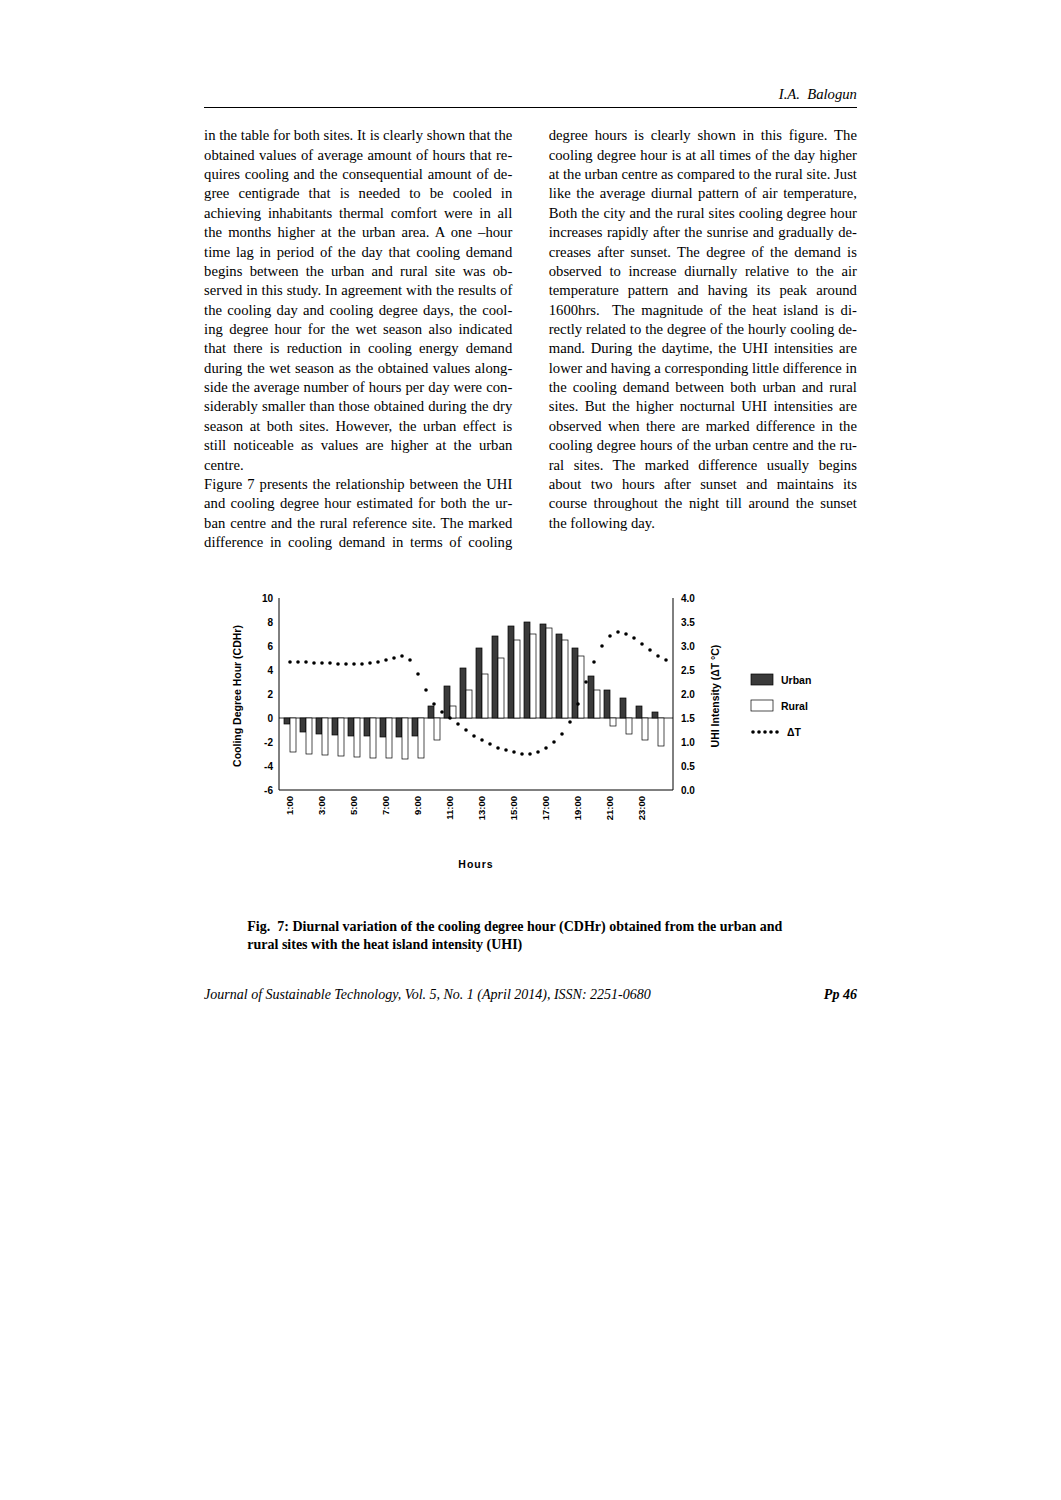I.A. Balogun
in the table for both sites. It is clearly shown that the obtained values of average amount of hours that requires cooling and the consequential amount of degree centigrade that is needed to be cooled in achieving inhabitants thermal comfort were in all the months higher at the urban area. A one –hour time lag in period of the day that cooling demand begins between the urban and rural site was observed in this study. In agreement with the results of the cooling day and cooling degree days, the cooling degree hour for the wet season also indicated that there is reduction in cooling energy demand during the wet season as the obtained values alongside the average number of hours per day were considerably smaller than those obtained during the dry season at both sites. However, the urban effect is still noticeable as values are higher at the urban centre.
Figure 7 presents the relationship between the UHI and cooling degree hour estimated for both the urban centre and the rural reference site. The marked difference in cooling demand in terms of cooling degree hours is clearly shown in this figure. The cooling degree hour is at all times of the day higher at the urban centre as compared to the rural site. Just like the average diurnal pattern of air temperature, Both the city and the rural sites cooling degree hour increases rapidly after the sunrise and gradually decreases after sunset. The degree of the demand is observed to increase diurnally relative to the air temperature pattern and having its peak around 1600hrs. The magnitude of the heat island is directly related to the degree of the hourly cooling demand. During the daytime, the UHI intensities are lower and having a corresponding little difference in the cooling demand between both urban and rural sites. But the higher nocturnal UHI intensities are observed when there are marked difference in the cooling degree hours of the urban centre and the rural sites. The marked difference usually begins about two hours after sunset and maintains its course throughout the night till around the sunset the following day.
10 8 6 4 2 0 -2 -4 -6 4.0 3.5 3.0 2.5 2.0 1.5 1.0 0.5 0.0 Cooling Degree Hour (CDHr) UHI Intensity (ΔT °C) 1:00 3:00 5:00 7:00 9:00 11:00 13:00 15:00 17:00 19:00 21:00 23:00 Hours Urban Rural ΔT
Fig. 7: Diurnal variation of the cooling degree hour (CDHr) obtained from the urban and rural sites with the heat island intensity (UHI)
Journal of Sustainable Technology, Vol. 5, No. 1 (April 2014), ISSN: 2251-0680
Pp 46